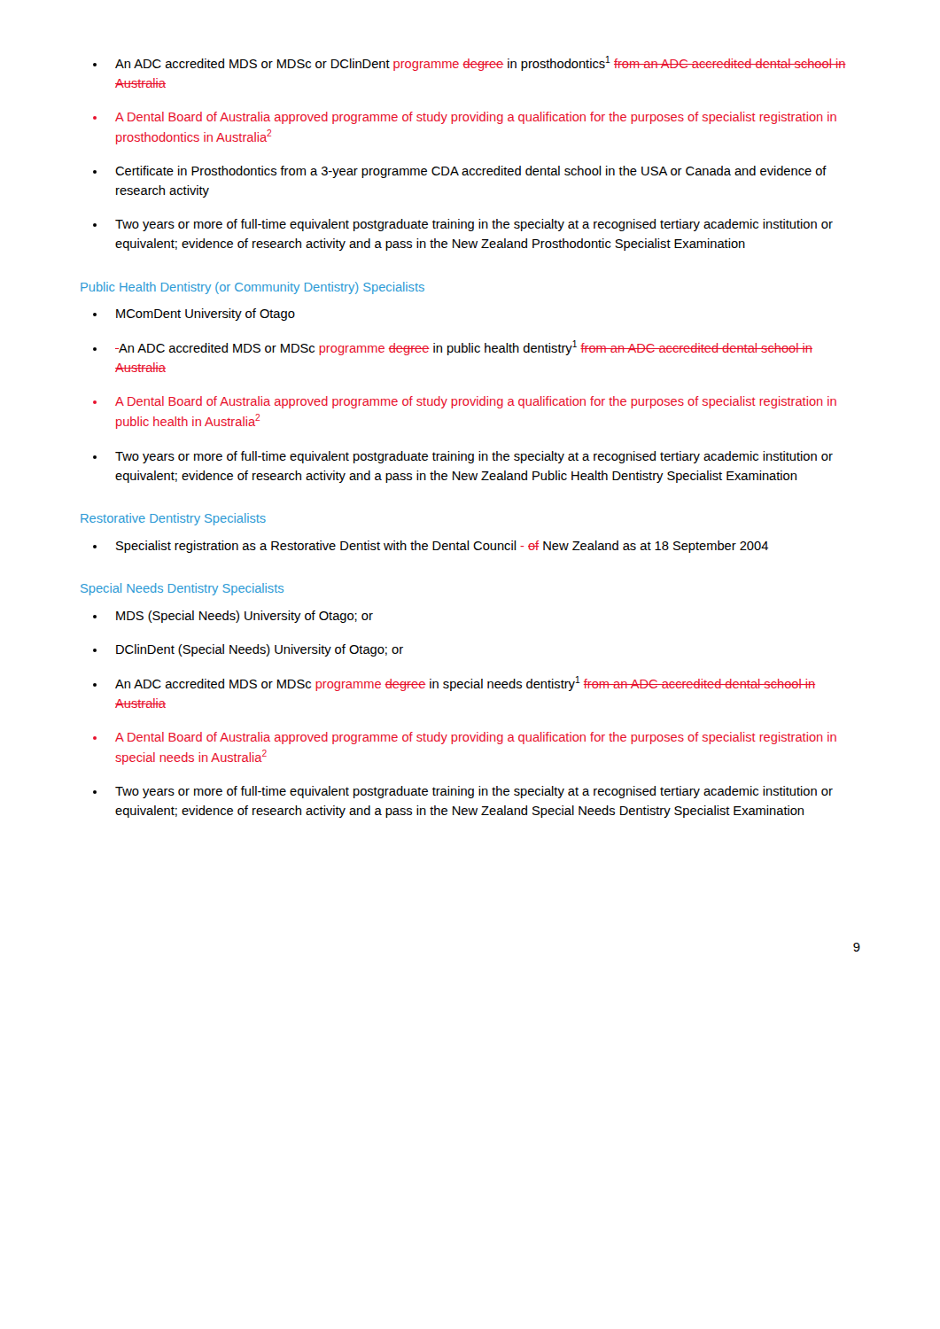An ADC accredited MDS or MDSc or DClinDent programme degree in prosthodontics1 from an ADC accredited dental school in Australia
A Dental Board of Australia approved programme of study providing a qualification for the purposes of specialist registration in prosthodontics in Australia2
Certificate in Prosthodontics from a 3-year programme CDA accredited dental school in the USA or Canada and evidence of research activity
Two years or more of full-time equivalent postgraduate training in the specialty at a recognised tertiary academic institution or equivalent; evidence of research activity and a pass in the New Zealand Prosthodontic Specialist Examination
Public Health Dentistry (or Community Dentistry) Specialists
MComDent University of Otago
An ADC accredited MDS or MDSc programme degree in public health dentistry1 from an ADC accredited dental school in Australia
A Dental Board of Australia approved programme of study providing a qualification for the purposes of specialist registration in public health in Australia2
Two years or more of full-time equivalent postgraduate training in the specialty at a recognised tertiary academic institution or equivalent; evidence of research activity and a pass in the New Zealand Public Health Dentistry Specialist Examination
Restorative Dentistry Specialists
Specialist registration as a Restorative Dentist with the Dental Council - of New Zealand as at 18 September 2004
Special Needs Dentistry Specialists
MDS (Special Needs) University of Otago; or
DClinDent (Special Needs) University of Otago; or
An ADC accredited MDS or MDSc programme degree in special needs dentistry1 from an ADC accredited dental school in Australia
A Dental Board of Australia approved programme of study providing a qualification for the purposes of specialist registration in special needs in Australia2
Two years or more of full-time equivalent postgraduate training in the specialty at a recognised tertiary academic institution or equivalent; evidence of research activity and a pass in the New Zealand Special Needs Dentistry Specialist Examination
9